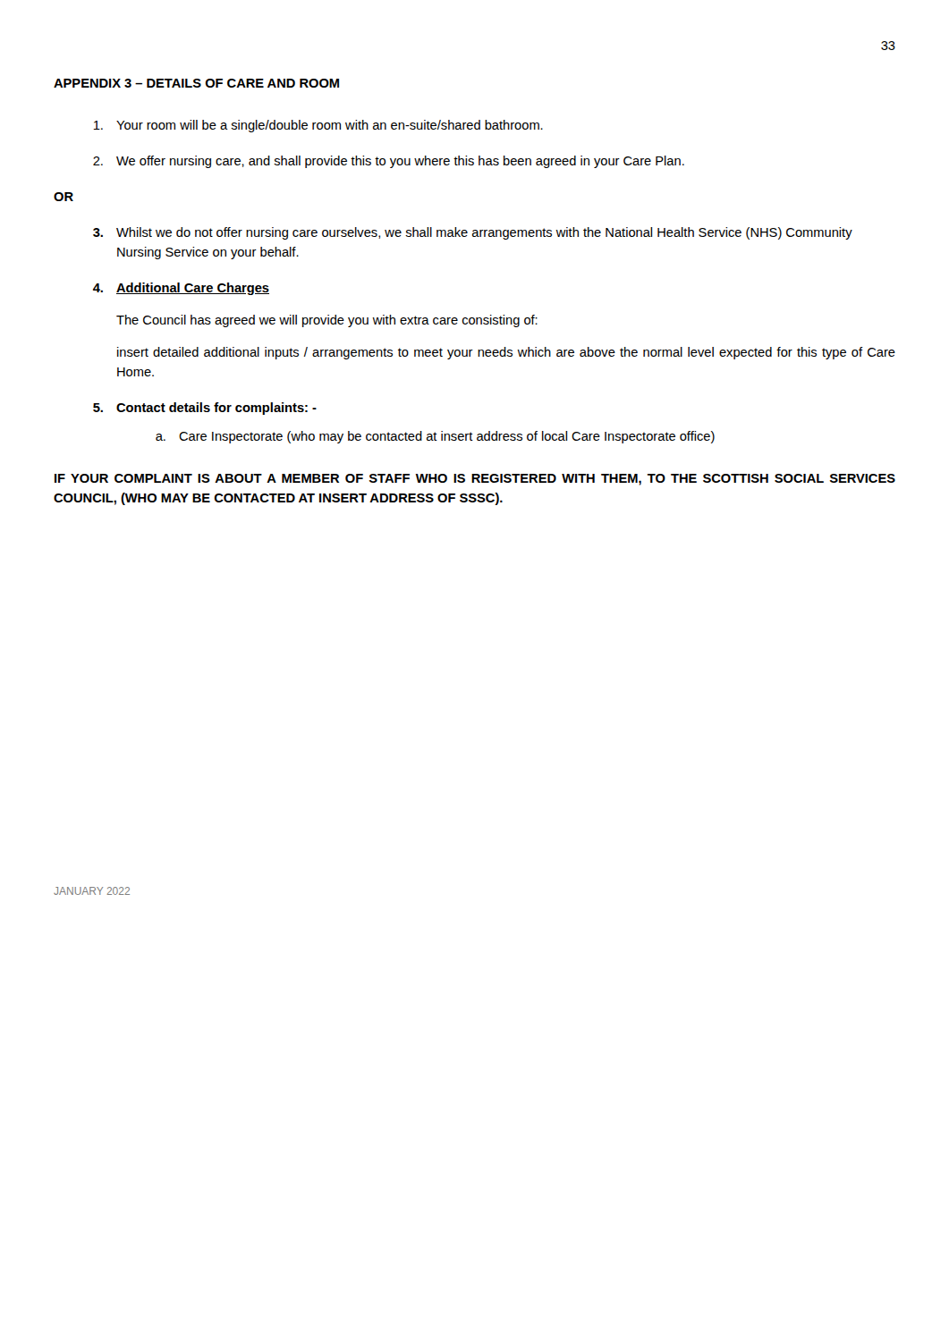33
Appendix 3 – Details of Care and Room
Your room will be a single/double room with an en-suite/shared bathroom.
We offer nursing care, and shall provide this to you where this has been agreed in your Care Plan.
OR
Whilst we do not offer nursing care ourselves, we shall make arrangements with the National Health Service (NHS) Community Nursing Service on your behalf.
Additional Care Charges
The Council has agreed we will provide you with extra care consisting of:
insert detailed additional inputs / arrangements to meet your needs which are above the normal level expected for this type of Care Home.
Contact details for complaints: -
Care Inspectorate (who may be contacted at insert address of local Care Inspectorate office)
If your complaint is about a member of staff who is registered with them, to the Scottish Social Services Council, (who may be contacted at insert address of SSSC).
JANUARY 2022